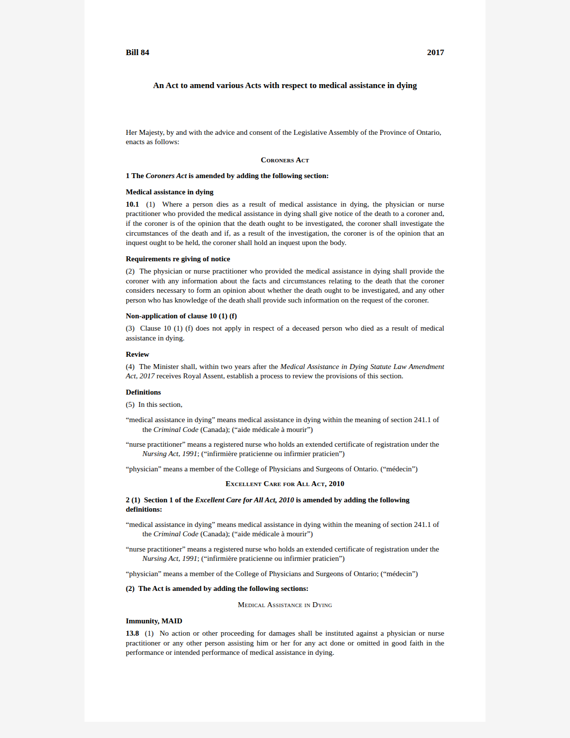Bill 84 2017
An Act to amend various Acts with respect to medical assistance in dying
Her Majesty, by and with the advice and consent of the Legislative Assembly of the Province of Ontario, enacts as follows:
Coroners Act
1 The Coroners Act is amended by adding the following section:
Medical assistance in dying
10.1 (1) Where a person dies as a result of medical assistance in dying, the physician or nurse practitioner who provided the medical assistance in dying shall give notice of the death to a coroner and, if the coroner is of the opinion that the death ought to be investigated, the coroner shall investigate the circumstances of the death and if, as a result of the investigation, the coroner is of the opinion that an inquest ought to be held, the coroner shall hold an inquest upon the body.
Requirements re giving of notice
(2) The physician or nurse practitioner who provided the medical assistance in dying shall provide the coroner with any information about the facts and circumstances relating to the death that the coroner considers necessary to form an opinion about whether the death ought to be investigated, and any other person who has knowledge of the death shall provide such information on the request of the coroner.
Non-application of clause 10 (1) (f)
(3) Clause 10 (1) (f) does not apply in respect of a deceased person who died as a result of medical assistance in dying.
Review
(4) The Minister shall, within two years after the Medical Assistance in Dying Statute Law Amendment Act, 2017 receives Royal Assent, establish a process to review the provisions of this section.
Definitions
(5) In this section,
“medical assistance in dying” means medical assistance in dying within the meaning of section 241.1 of the Criminal Code (Canada); (“aide médicale à mourir”)
“nurse practitioner” means a registered nurse who holds an extended certificate of registration under the Nursing Act, 1991; (“infirmière praticienne ou infirmier praticien”)
“physician” means a member of the College of Physicians and Surgeons of Ontario. (“médecin”)
Excellent Care for All Act, 2010
2 (1) Section 1 of the Excellent Care for All Act, 2010 is amended by adding the following definitions:
“medical assistance in dying” means medical assistance in dying within the meaning of section 241.1 of the Criminal Code (Canada); (“aide médicale à mourir”)
“nurse practitioner” means a registered nurse who holds an extended certificate of registration under the Nursing Act, 1991; (“infirmière praticienne ou infirmier praticien”)
“physician” means a member of the College of Physicians and Surgeons of Ontario; (“médecin”)
(2) The Act is amended by adding the following sections:
Medical Assistance in Dying
Immunity, MAID
13.8 (1) No action or other proceeding for damages shall be instituted against a physician or nurse practitioner or any other person assisting him or her for any act done or omitted in good faith in the performance or intended performance of medical assistance in dying.